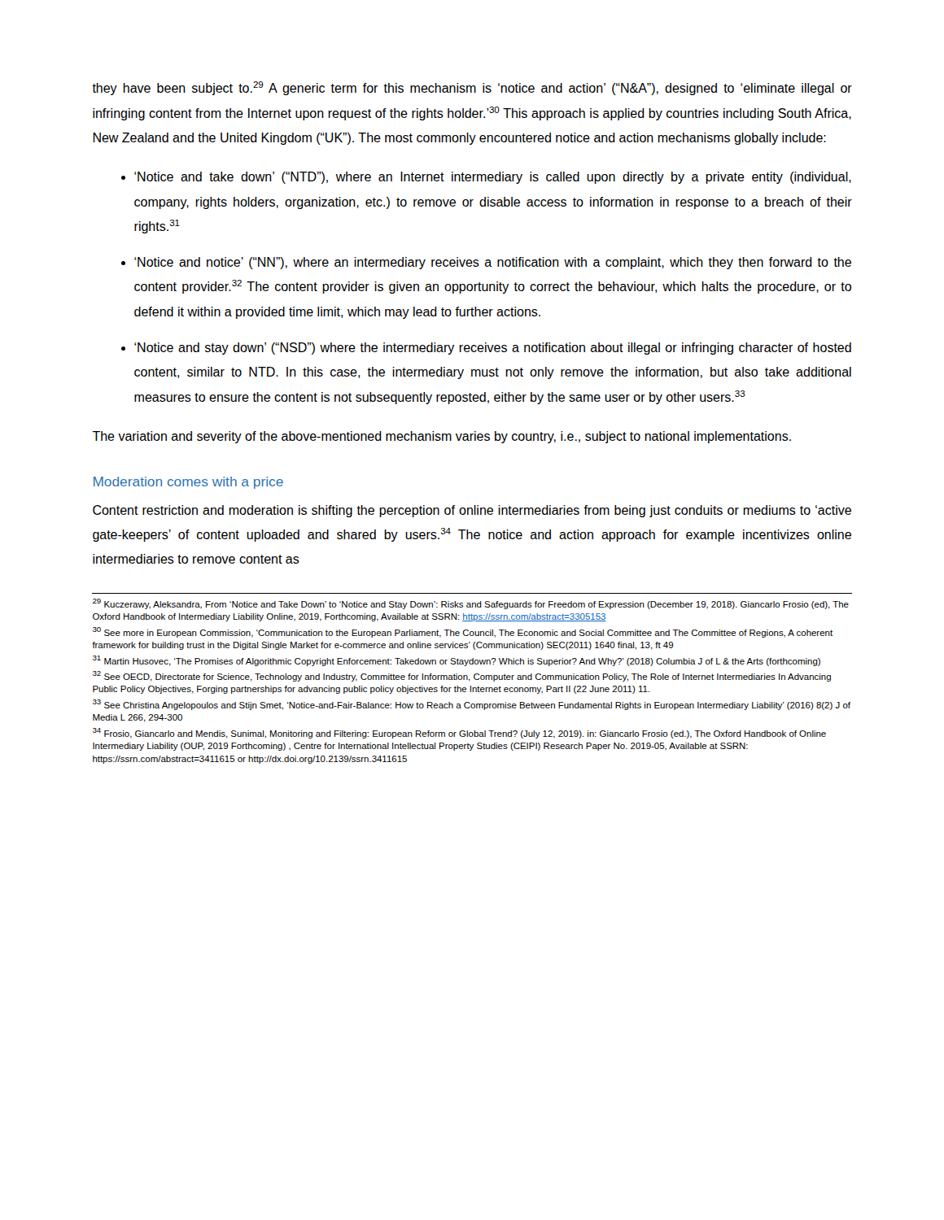they have been subject to.29 A generic term for this mechanism is ‘notice and action’ (“N&A”), designed to ‘eliminate illegal or infringing content from the Internet upon request of the rights holder.’30 This approach is applied by countries including South Africa, New Zealand and the United Kingdom (“UK”). The most commonly encountered notice and action mechanisms globally include:
‘Notice and take down’ (“NTD”), where an Internet intermediary is called upon directly by a private entity (individual, company, rights holders, organization, etc.) to remove or disable access to information in response to a breach of their rights.31
‘Notice and notice’ (“NN”), where an intermediary receives a notification with a complaint, which they then forward to the content provider.32 The content provider is given an opportunity to correct the behaviour, which halts the procedure, or to defend it within a provided time limit, which may lead to further actions.
‘Notice and stay down’ (“NSD”) where the intermediary receives a notification about illegal or infringing character of hosted content, similar to NTD. In this case, the intermediary must not only remove the information, but also take additional measures to ensure the content is not subsequently reposted, either by the same user or by other users.33
The variation and severity of the above-mentioned mechanism varies by country, i.e., subject to national implementations.
Moderation comes with a price
Content restriction and moderation is shifting the perception of online intermediaries from being just conduits or mediums to ‘active gate-keepers’ of content uploaded and shared by users.34 The notice and action approach for example incentivizes online intermediaries to remove content as
29 Kuczerawy, Aleksandra, From ‘Notice and Take Down’ to ‘Notice and Stay Down’: Risks and Safeguards for Freedom of Expression (December 19, 2018). Giancarlo Frosio (ed), The Oxford Handbook of Intermediary Liability Online, 2019, Forthcoming, Available at SSRN: https://ssrn.com/abstract=3305153
30 See more in European Commission, ‘Communication to the European Parliament, The Council, The Economic and Social Committee and The Committee of Regions, A coherent framework for building trust in the Digital Single Market for e-commerce and online services’ (Communication) SEC(2011) 1640 final, 13, ft 49
31 Martin Husovec, ‘The Promises of Algorithmic Copyright Enforcement: Takedown or Staydown? Which is Superior? And Why?’ (2018) Columbia J of L & the Arts (forthcoming)
32 See OECD, Directorate for Science, Technology and Industry, Committee for Information, Computer and Communication Policy, The Role of Internet Intermediaries In Advancing Public Policy Objectives, Forging partnerships for advancing public policy objectives for the Internet economy, Part II (22 June 2011) 11.
33 See Christina Angelopoulos and Stijn Smet, ‘Notice-and-Fair-Balance: How to Reach a Compromise Between Fundamental Rights in European Intermediary Liability’ (2016) 8(2) J of Media L 266, 294-300
34 Frosio, Giancarlo and Mendis, Sunimal, Monitoring and Filtering: European Reform or Global Trend? (July 12, 2019). in: Giancarlo Frosio (ed.), The Oxford Handbook of Online Intermediary Liability (OUP, 2019 Forthcoming) , Centre for International Intellectual Property Studies (CEIPI) Research Paper No. 2019-05, Available at SSRN: https://ssrn.com/abstract=3411615 or http://dx.doi.org/10.2139/ssrn.3411615